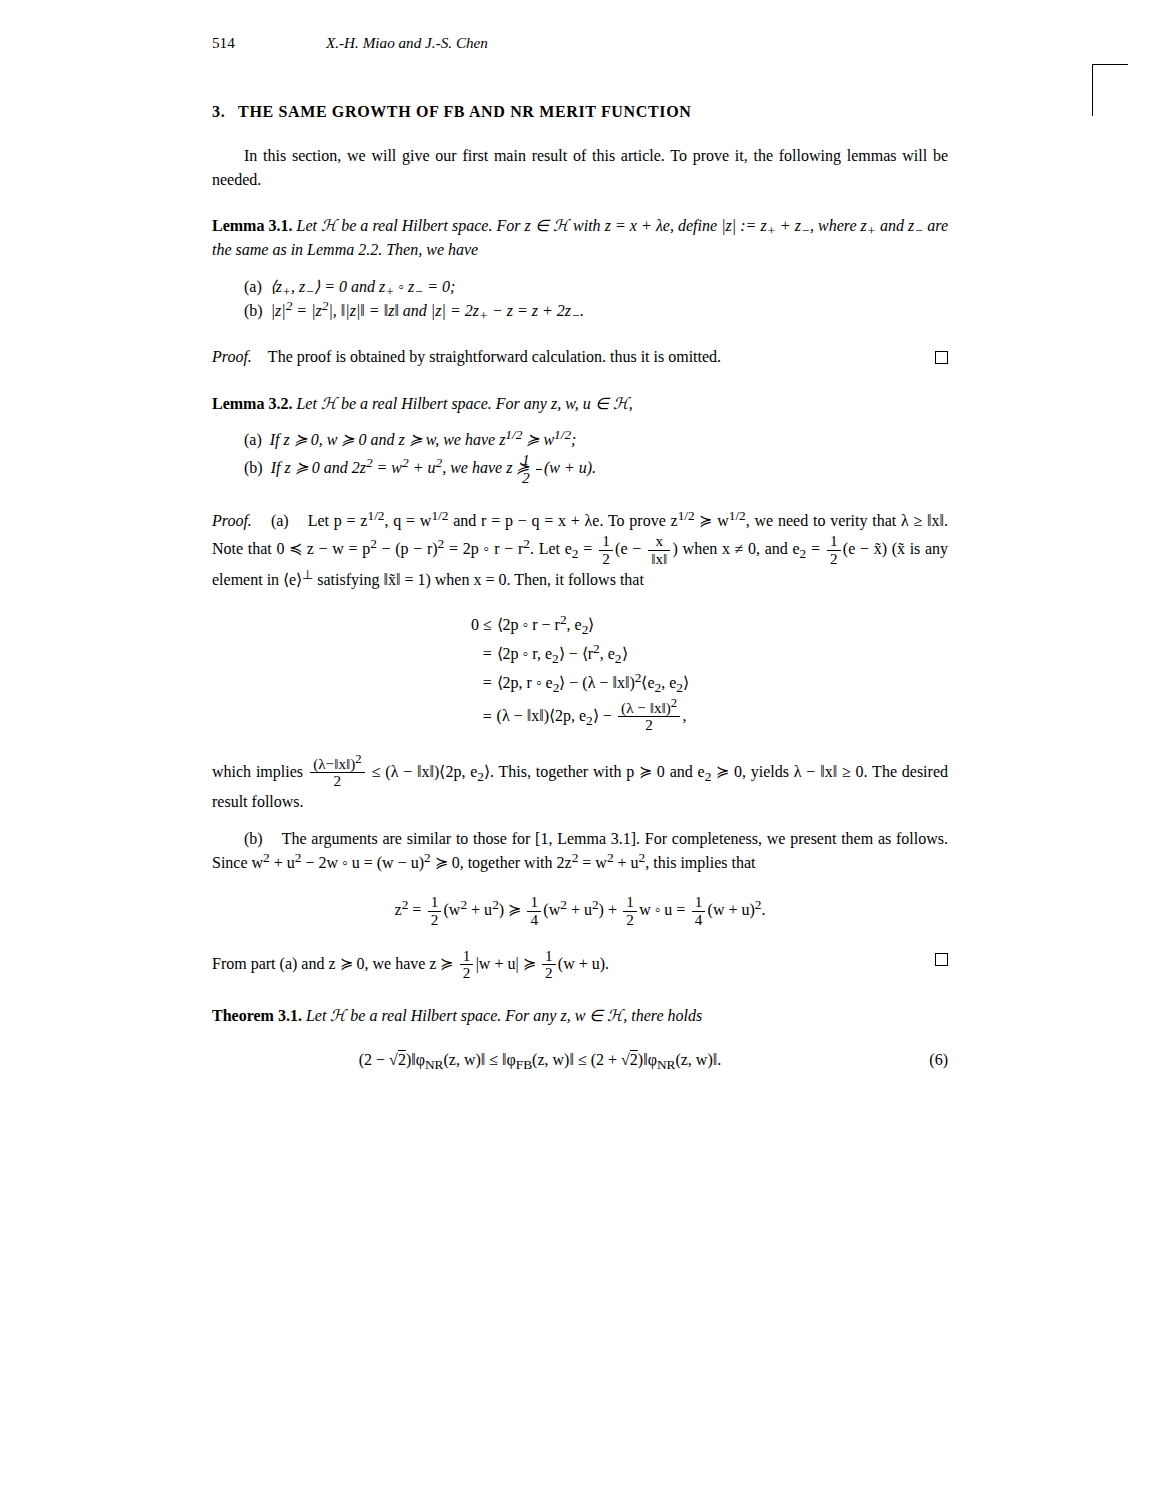514 X.-H. Miao and J.-S. Chen
3. THE SAME GROWTH OF FB AND NR MERIT FUNCTION
In this section, we will give our first main result of this article. To prove it, the following lemmas will be needed.
Lemma 3.1. Let ℋ be a real Hilbert space. For z ∈ ℋ with z = x + λe, define |z| := z+ + z−, where z+ and z− are the same as in Lemma 2.2. Then, we have
(a) ⟨z+, z−⟩ = 0 and z+ ◦ z− = 0;
(b) |z|2 = |z2|, ‖|z|‖ = ‖z‖ and |z| = 2z+ − z = z + 2z−.
Proof. The proof is obtained by straightforward calculation. thus it is omitted.
Lemma 3.2. Let ℋ be a real Hilbert space. For any z, w, u ∈ ℋ,
(a) If z ≽ 0, w ≽ 0 and z ≽ w, we have z1/2 ≽ w1/2;
(b) If z ≽ 0 and 2z2 = w2 + u2, we have z ≽ 12(w + u).
Proof. (a) Let p = z1/2, q = w1/2 and r = p − q = x + λe. To prove z1/2 ≽ w1/2, we need to verity that λ ≥ ‖x‖. Note that 0 ≼ z − w = p2 − (p − r)2 = 2p ◦ r − r2. Let e2 = 12(e − x‖x‖) when x ≠ 0, and e2 = 12(e − x̃) (x̃ is any element in ⟨e⟩⊥ satisfying ‖x̃‖ = 1) when x = 0. Then, it follows that
0 ≤
⟨2p ◦ r − r2, e2⟩
=
⟨2p ◦ r, e2⟩ − ⟨r2, e2⟩
=
⟨2p, r ◦ e2⟩ − (λ − ‖x‖)2⟨e2, e2⟩
=
(λ − ‖x‖)⟨2p, e2⟩ − (λ − ‖x‖)22,
which implies (λ−‖x‖)22 ≤ (λ − ‖x‖)⟨2p, e2⟩. This, together with p ≽ 0 and e2 ≽ 0, yields λ − ‖x‖ ≥ 0. The desired result follows.
(b) The arguments are similar to those for [1, Lemma 3.1]. For completeness, we present them as follows. Since w2 + u2 − 2w ◦ u = (w − u)2 ≽ 0, together with 2z2 = w2 + u2, this implies that
z2 = 12(w2 + u2) ≽ 14(w2 + u2) + 12w ◦ u = 14(w + u)2.
From part (a) and z ≽ 0, we have z ≽ 12|w + u| ≽ 12(w + u).
Theorem 3.1. Let ℋ be a real Hilbert space. For any z, w ∈ ℋ, there holds
(2 − √2)‖φNR(z, w)‖ ≤ ‖φFB(z, w)‖ ≤ (2 + √2)‖φNR(z, w)‖.
(6)